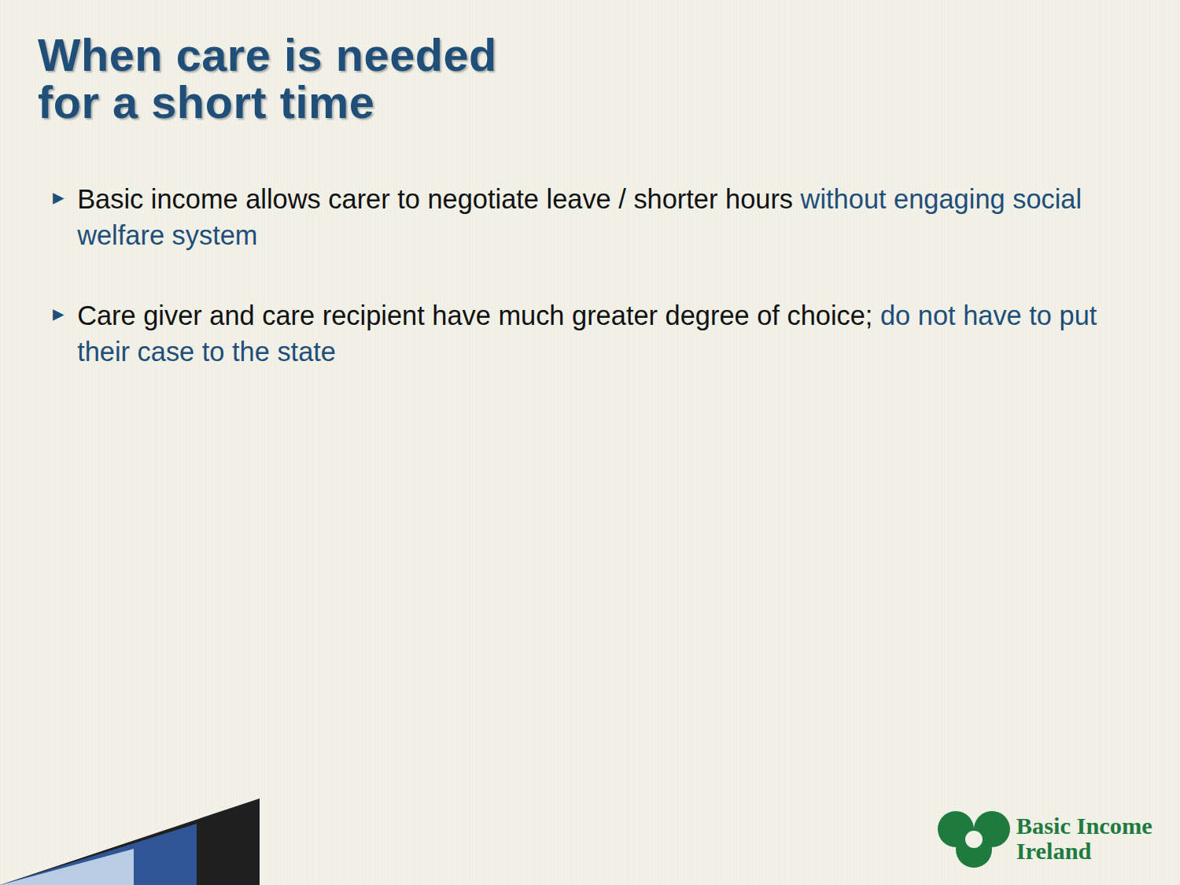When care is needed
for a short time
Basic income allows carer to negotiate leave / shorter hours without engaging social welfare system
Care giver and care recipient have much greater degree of choice; do not have to put their case to the state
Basic Income
Ireland